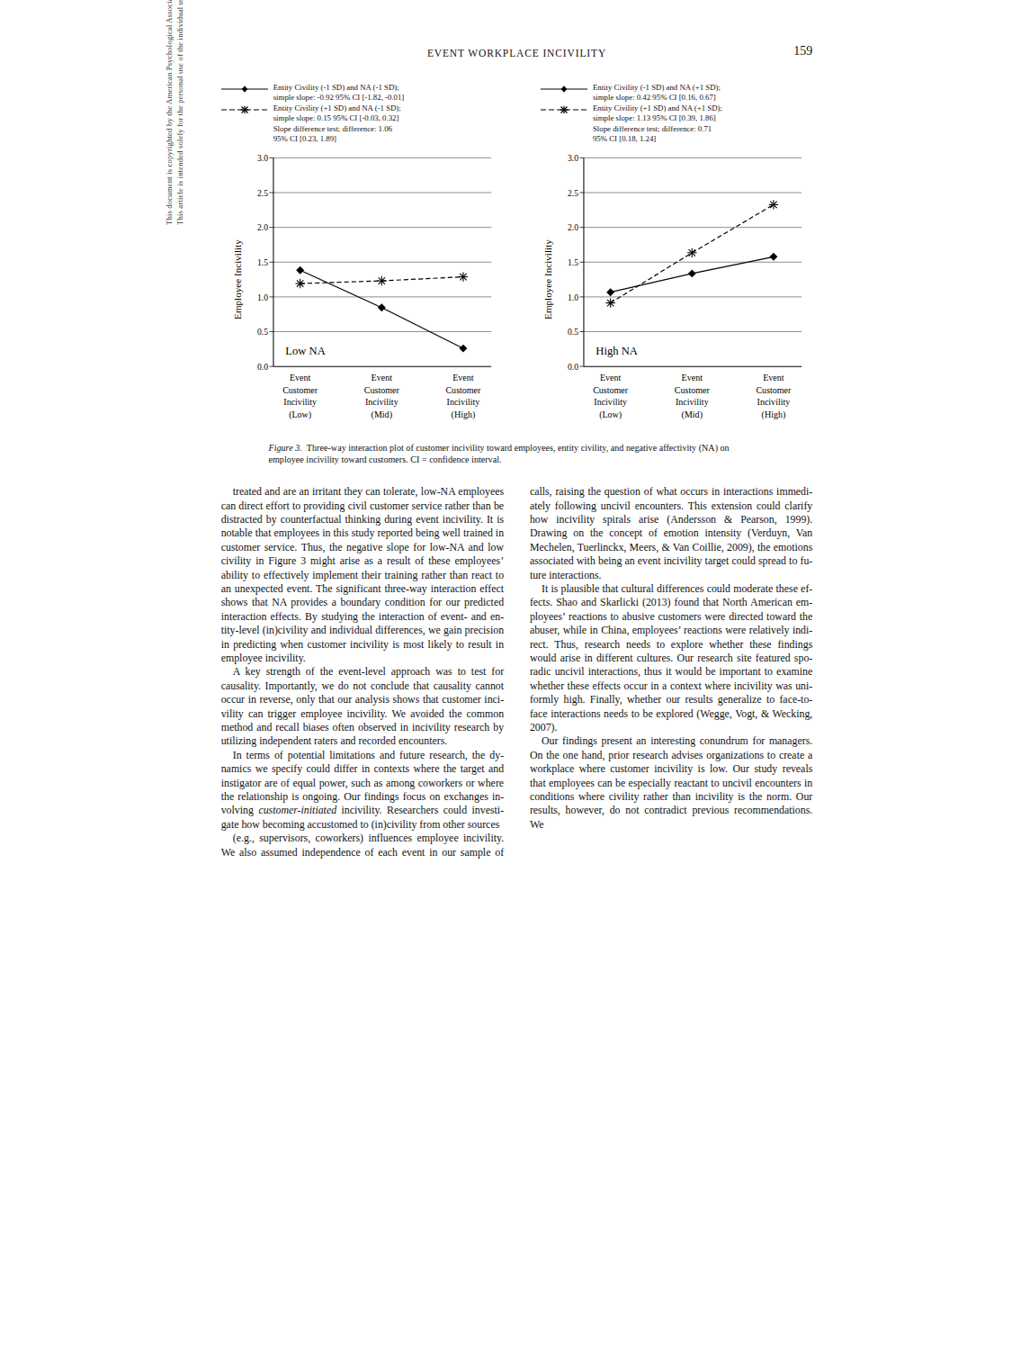This document is copyrighted by the American Psychological Association or one of its allied publishers. This article is intended solely for the personal use of the individual user and is not to be disseminated broadly.
EVENT WORKPLACE INCIVILITY
159
Entity Civility (-1 SD) and NA (-1 SD);
simple slope: -0.92 95% CI [-1.82, -0.01]
Entity Civility (+1 SD) and NA (-1 SD);
simple slope: 0.15 95% CI [-0.03, 0.32]
Slope difference test; difference: 1.06
95% CI [0.23, 1.89]
Entity Civility (-1 SD) and NA (+1 SD);
simple slope: 0.42 95% CI [0.16, 0.67]
Entity Civility (+1 SD) and NA (+1 SD);
simple slope: 1.13 95% CI [0.39, 1.86]
Slope difference test; difference: 0.71
95% CI [0.18, 1.24]
3.0 2.5 2.0 1.5 1.0 0.5 0.0 Employee Incivility Low NA Event Customer Incivility (Low) Event Customer Incivility (Mid) Event Customer Incivility (High)
3.0 2.5 2.0 1.5 1.0 0.5 0.0 Employee Incivility High NA Event Customer Incivility (Low) Event Customer Incivility (Mid) Event Customer Incivility (High)
Figure 3. Three-way interaction plot of customer incivility toward employees, entity civility, and negative affectivity (NA) on employee incivility toward customers. CI = confidence interval.
treated and are an irritant they can tolerate, low-NA employees can direct effort to providing civil customer service rather than be distracted by counterfactual thinking during event incivility. It is notable that employees in this study reported being well trained in customer service. Thus, the negative slope for low-NA and low civility in Figure 3 might arise as a result of these employees’ ability to effectively implement their training rather than react to an unexpected event. The significant three-way interaction effect shows that NA provides a boundary condition for our predicted interaction effects. By studying the interaction of event- and entity-level (in)civility and individual differences, we gain precision in predicting when customer incivility is most likely to result in employee incivility.
A key strength of the event-level approach was to test for causality. Importantly, we do not conclude that causality cannot occur in reverse, only that our analysis shows that customer incivility can trigger employee incivility. We avoided the common method and recall biases often observed in incivility research by utilizing independent raters and recorded encounters.
In terms of potential limitations and future research, the dynamics we specify could differ in contexts where the target and instigator are of equal power, such as among coworkers or where the relationship is ongoing. Our findings focus on exchanges involving customer-initiated incivility. Researchers could investigate how becoming accustomed to (in)civility from other sources
(e.g., supervisors, coworkers) influences employee incivility. We also assumed independence of each event in our sample of calls, raising the question of what occurs in interactions immediately following uncivil encounters. This extension could clarify how incivility spirals arise (Andersson & Pearson, 1999). Drawing on the concept of emotion intensity (Verduyn, Van Mechelen, Tuerlinckx, Meers, & Van Coillie, 2009), the emotions associated with being an event incivility target could spread to future interactions.
It is plausible that cultural differences could moderate these effects. Shao and Skarlicki (2013) found that North American employees’ reactions to abusive customers were directed toward the abuser, while in China, employees’ reactions were relatively indirect. Thus, research needs to explore whether these findings would arise in different cultures. Our research site featured sporadic uncivil interactions, thus it would be important to examine whether these effects occur in a context where incivility was uniformly high. Finally, whether our results generalize to face-to-face interactions needs to be explored (Wegge, Vogt, & Wecking, 2007).
Our findings present an interesting conundrum for managers. On the one hand, prior research advises organizations to create a workplace where customer incivility is low. Our study reveals that employees can be especially reactant to uncivil encounters in conditions where civility rather than incivility is the norm. Our results, however, do not contradict previous recommendations. We